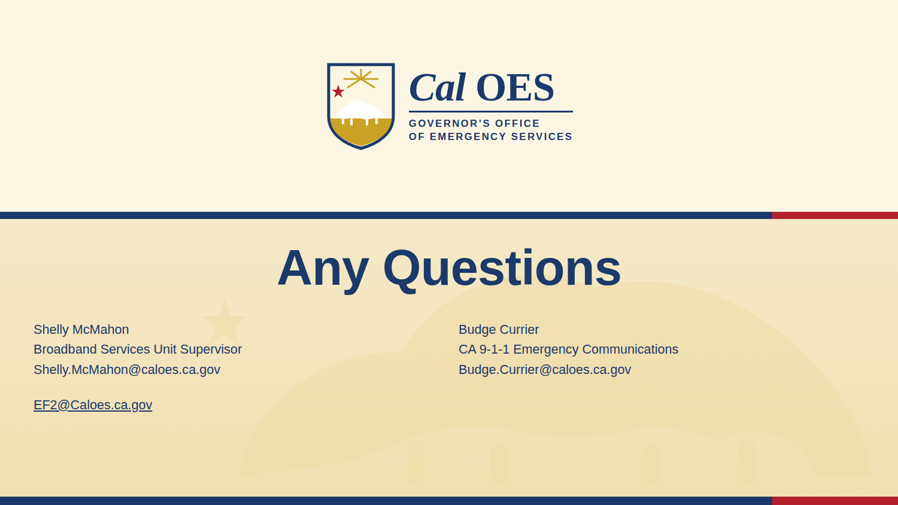Cal OES
Governor’s Office
of Emergency Services
Any Questions
Shelly McMahon
Broadband Services Unit Supervisor
Shelly.McMahon@caloes.ca.gov
EF2@Caloes.ca.gov
Budge Currier
CA 9-1-1 Emergency Communications
Budge.Currier@caloes.ca.gov